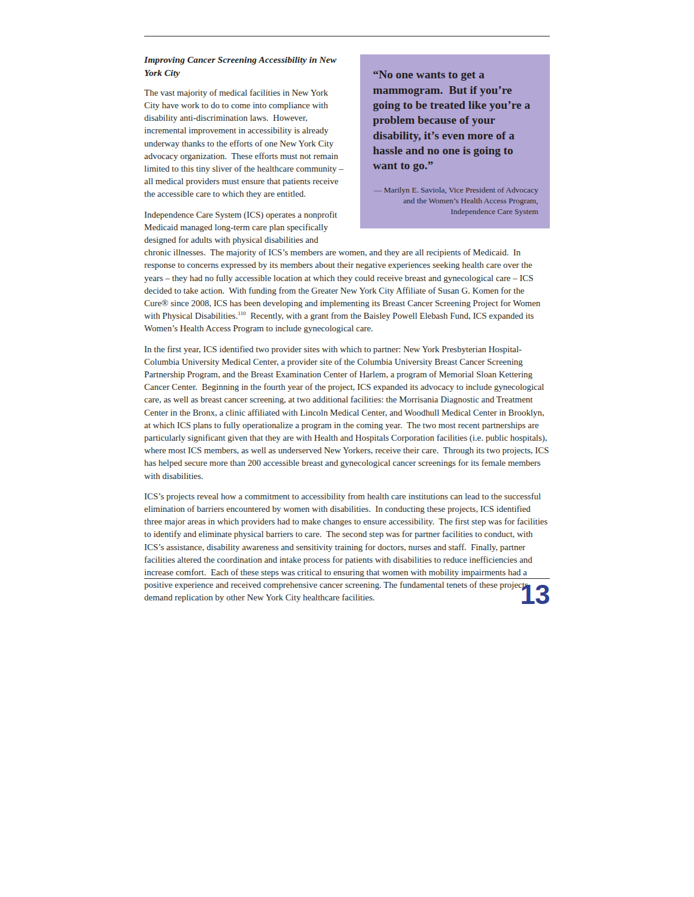“No one wants to get a mammogram. But if you’re going to be treated like you’re a problem because of your disability, it’s even more of a hassle and no one is going to want to go.”
— Marilyn E. Saviola, Vice President of Advocacy
and the Women’s Health Access Program,
Independence Care System
Improving Cancer Screening Accessibility in New York City
The vast majority of medical facilities in New York City have work to do to come into compliance with disability anti-discrimination laws. However, incremental improvement in accessibility is already underway thanks to the efforts of one New York City advocacy organization. These efforts must not remain limited to this tiny sliver of the healthcare community – all medical providers must ensure that patients receive the accessible care to which they are entitled.
Independence Care System (ICS) operates a nonprofit Medicaid managed long-term care plan specifically designed for adults with physical disabilities and chronic illnesses. The majority of ICS’s members are women, and they are all recipients of Medicaid. In response to concerns expressed by its members about their negative experiences seeking health care over the years – they had no fully accessible location at which they could receive breast and gynecological care – ICS decided to take action. With funding from the Greater New York City Affiliate of Susan G. Komen for the Cure® since 2008, ICS has been developing and implementing its Breast Cancer Screening Project for Women with Physical Disabilities.110 Recently, with a grant from the Baisley Powell Elebash Fund, ICS expanded its Women’s Health Access Program to include gynecological care.
In the first year, ICS identified two provider sites with which to partner: New York Presbyterian Hospital-Columbia University Medical Center, a provider site of the Columbia University Breast Cancer Screening Partnership Program, and the Breast Examination Center of Harlem, a program of Memorial Sloan Kettering Cancer Center. Beginning in the fourth year of the project, ICS expanded its advocacy to include gynecological care, as well as breast cancer screening, at two additional facilities: the Morrisania Diagnostic and Treatment Center in the Bronx, a clinic affiliated with Lincoln Medical Center, and Woodhull Medical Center in Brooklyn, at which ICS plans to fully operationalize a program in the coming year. The two most recent partnerships are particularly significant given that they are with Health and Hospitals Corporation facilities (i.e. public hospitals), where most ICS members, as well as underserved New Yorkers, receive their care. Through its two projects, ICS has helped secure more than 200 accessible breast and gynecological cancer screenings for its female members with disabilities.
ICS’s projects reveal how a commitment to accessibility from health care institutions can lead to the successful elimination of barriers encountered by women with disabilities. In conducting these projects, ICS identified three major areas in which providers had to make changes to ensure accessibility. The first step was for facilities to identify and eliminate physical barriers to care. The second step was for partner facilities to conduct, with ICS’s assistance, disability awareness and sensitivity training for doctors, nurses and staff. Finally, partner facilities altered the coordination and intake process for patients with disabilities to reduce inefficiencies and increase comfort. Each of these steps was critical to ensuring that women with mobility impairments had a positive experience and received comprehensive cancer screening. The fundamental tenets of these projects demand replication by other New York City healthcare facilities.
13